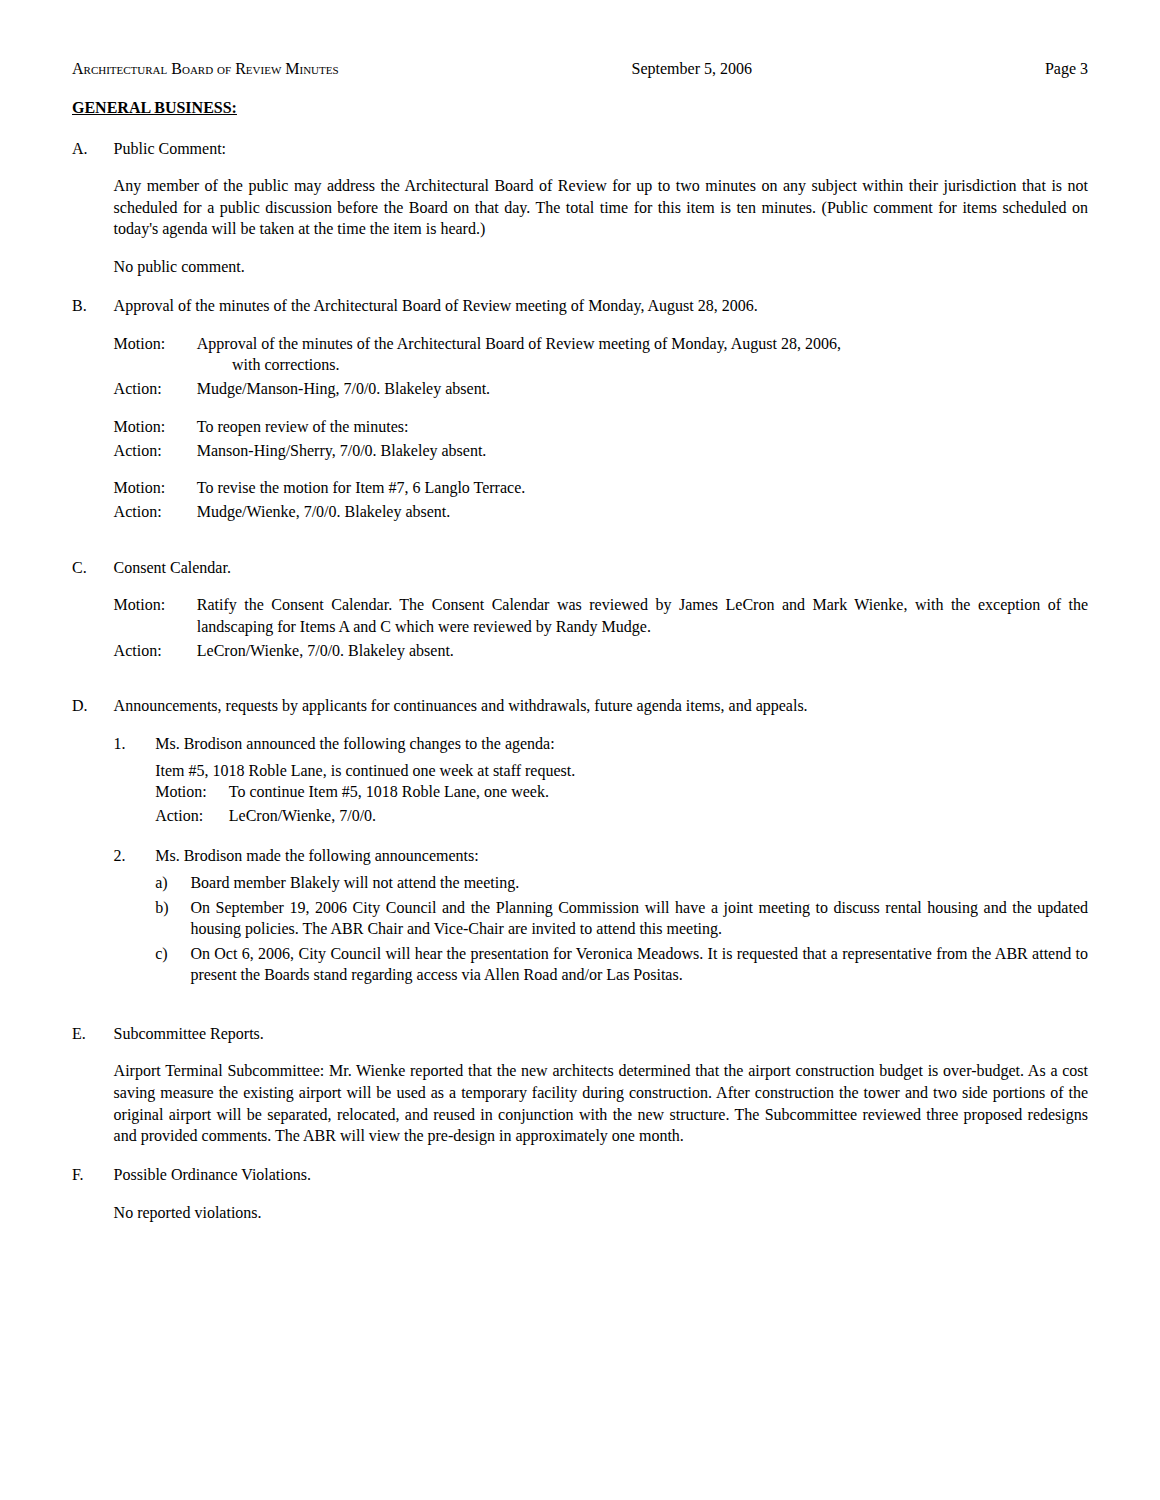Architectural Board of Review Minutes
September 5, 2006
Page 3
GENERAL BUSINESS:
A.
Public Comment:
Any member of the public may address the Architectural Board of Review for up to two minutes on any subject within their jurisdiction that is not scheduled for a public discussion before the Board on that day. The total time for this item is ten minutes. (Public comment for items scheduled on today's agenda will be taken at the time the item is heard.)
No public comment.
B.
Approval of the minutes of the Architectural Board of Review meeting of Monday, August 28, 2006.
Motion:
Approval of the minutes of the Architectural Board of Review meeting of Monday, August 28, 2006, with corrections.
Action:
Mudge/Manson-Hing, 7/0/0. Blakeley absent.
Motion:
To reopen review of the minutes:
Action:
Manson-Hing/Sherry, 7/0/0. Blakeley absent.
Motion:
To revise the motion for Item #7, 6 Langlo Terrace.
Action:
Mudge/Wienke, 7/0/0. Blakeley absent.
C.
Consent Calendar.
Motion:
Ratify the Consent Calendar. The Consent Calendar was reviewed by James LeCron and Mark Wienke, with the exception of the landscaping for Items A and C which were reviewed by Randy Mudge.
Action:
LeCron/Wienke, 7/0/0. Blakeley absent.
D.
Announcements, requests by applicants for continuances and withdrawals, future agenda items, and appeals.
1.
Ms. Brodison announced the following changes to the agenda:
Item #5, 1018 Roble Lane, is continued one week at staff request.
Motion:
To continue Item #5, 1018 Roble Lane, one week.
Action:
LeCron/Wienke, 7/0/0.
2.
Ms. Brodison made the following announcements:
a)
Board member Blakely will not attend the meeting.
b)
On September 19, 2006 City Council and the Planning Commission will have a joint meeting to discuss rental housing and the updated housing policies. The ABR Chair and Vice-Chair are invited to attend this meeting.
c)
On Oct 6, 2006, City Council will hear the presentation for Veronica Meadows. It is requested that a representative from the ABR attend to present the Boards stand regarding access via Allen Road and/or Las Positas.
E.
Subcommittee Reports.
Airport Terminal Subcommittee: Mr. Wienke reported that the new architects determined that the airport construction budget is over-budget. As a cost saving measure the existing airport will be used as a temporary facility during construction. After construction the tower and two side portions of the original airport will be separated, relocated, and reused in conjunction with the new structure. The Subcommittee reviewed three proposed redesigns and provided comments. The ABR will view the pre-design in approximately one month.
F.
Possible Ordinance Violations.
No reported violations.